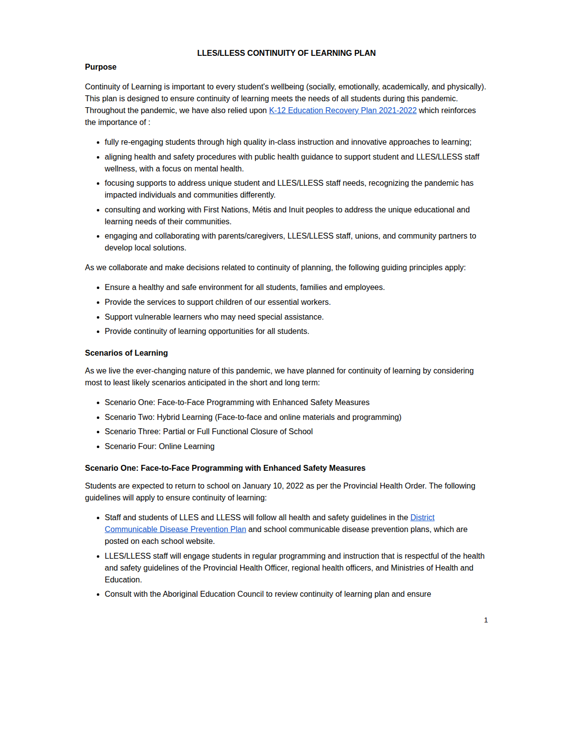LLES/LLESS CONTINUITY OF LEARNING PLAN
Purpose
Continuity of Learning is important to every student's wellbeing (socially, emotionally, academically, and physically). This plan is designed to ensure continuity of learning meets the needs of all students during this pandemic. Throughout the pandemic, we have also relied upon K-12 Education Recovery Plan 2021-2022 which reinforces the importance of :
fully re-engaging students through high quality in-class instruction and innovative approaches to learning;
aligning health and safety procedures with public health guidance to support student and LLES/LLESS staff wellness, with a focus on mental health.
focusing supports to address unique student and LLES/LLESS staff needs, recognizing the pandemic has impacted individuals and communities differently.
consulting and working with First Nations, Métis and Inuit peoples to address the unique educational and learning needs of their communities.
engaging and collaborating with parents/caregivers, LLES/LLESS staff, unions, and community partners to develop local solutions.
As we collaborate and make decisions related to continuity of planning, the following guiding principles apply:
Ensure a healthy and safe environment for all students, families and employees.
Provide the services to support children of our essential workers.
Support vulnerable learners who may need special assistance.
Provide continuity of learning opportunities for all students.
Scenarios of Learning
As we live the ever-changing nature of this pandemic, we have planned for continuity of learning by considering most to least likely scenarios anticipated in the short and long term:
Scenario One: Face-to-Face Programming with Enhanced Safety Measures
Scenario Two: Hybrid Learning (Face-to-face and online materials and programming)
Scenario Three: Partial or Full Functional Closure of School
Scenario Four: Online Learning
Scenario One: Face-to-Face Programming with Enhanced Safety Measures
Students are expected to return to school on January 10, 2022 as per the Provincial Health Order. The following guidelines will apply to ensure continuity of learning:
Staff and students of LLES and LLESS will follow all health and safety guidelines in the District Communicable Disease Prevention Plan and school communicable disease prevention plans, which are posted on each school website.
LLES/LLESS staff will engage students in regular programming and instruction that is respectful of the health and safety guidelines of the Provincial Health Officer, regional health officers, and Ministries of Health and Education.
Consult with the Aboriginal Education Council to review continuity of learning plan and ensure
1